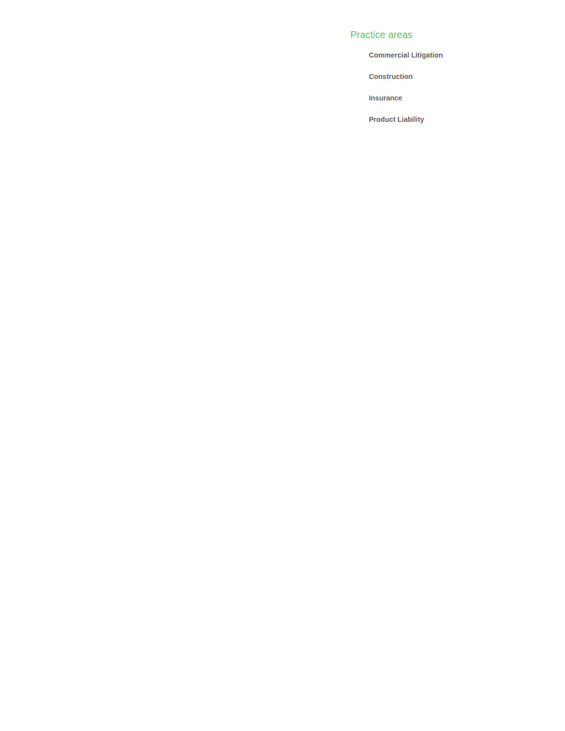Practice areas
Commercial Litigation
Construction
Insurance
Product Liability